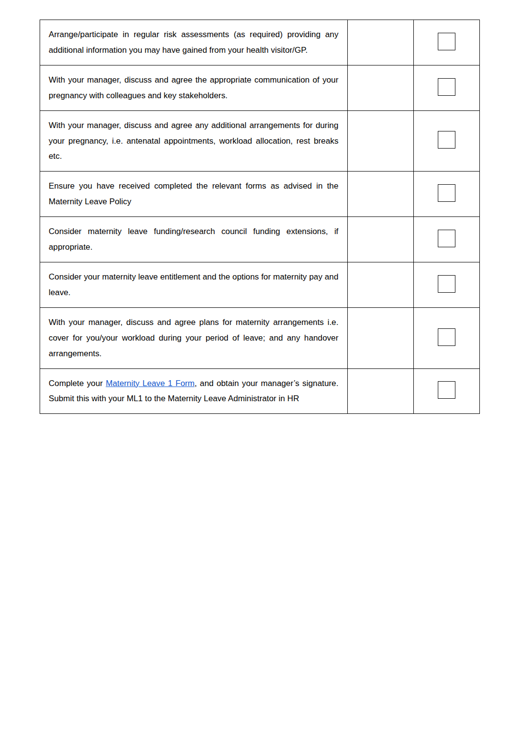| Arrange/participate in regular risk assessments (as required) providing any additional information you may have gained from your health visitor/GP. | | |
| With your manager, discuss and agree the appropriate communication of your pregnancy with colleagues and key stakeholders. | | |
| With your manager, discuss and agree any additional arrangements for during your pregnancy, i.e. antenatal appointments, workload allocation, rest breaks etc. | | |
| Ensure you have received completed the relevant forms as advised in the Maternity Leave Policy | | |
| Consider maternity leave funding/research council funding extensions, if appropriate. | | |
| Consider your maternity leave entitlement and the options for maternity pay and leave. | | |
| With your manager, discuss and agree plans for maternity arrangements i.e. cover for you/your workload during your period of leave; and any handover arrangements. | | |
| Complete your Maternity Leave 1 Form , and obtain your manager’s signature. Submit this with your ML1 to the Maternity Leave Administrator in HR | | |